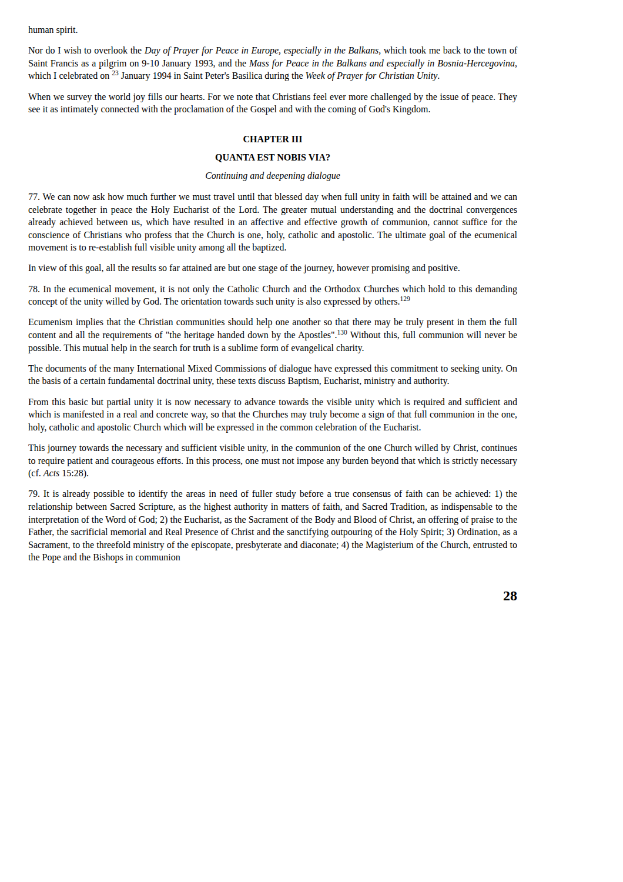human spirit.
Nor do I wish to overlook the Day of Prayer for Peace in Europe, especially in the Balkans, which took me back to the town of Saint Francis as a pilgrim on 9-10 January 1993, and the Mass for Peace in the Balkans and especially in Bosnia-Hercegovina, which I celebrated on 23 January 1994 in Saint Peter's Basilica during the Week of Prayer for Christian Unity.
When we survey the world joy fills our hearts. For we note that Christians feel ever more challenged by the issue of peace. They see it as intimately connected with the proclamation of the Gospel and with the coming of God's Kingdom.
CHAPTER III
QUANTA EST NOBIS VIA?
Continuing and deepening dialogue
77. We can now ask how much further we must travel until that blessed day when full unity in faith will be attained and we can celebrate together in peace the Holy Eucharist of the Lord. The greater mutual understanding and the doctrinal convergences already achieved between us, which have resulted in an affective and effective growth of communion, cannot suffice for the conscience of Christians who profess that the Church is one, holy, catholic and apostolic. The ultimate goal of the ecumenical movement is to re-establish full visible unity among all the baptized.
In view of this goal, all the results so far attained are but one stage of the journey, however promising and positive.
78. In the ecumenical movement, it is not only the Catholic Church and the Orthodox Churches which hold to this demanding concept of the unity willed by God. The orientation towards such unity is also expressed by others.129
Ecumenism implies that the Christian communities should help one another so that there may be truly present in them the full content and all the requirements of "the heritage handed down by the Apostles".130 Without this, full communion will never be possible. This mutual help in the search for truth is a sublime form of evangelical charity.
The documents of the many International Mixed Commissions of dialogue have expressed this commitment to seeking unity. On the basis of a certain fundamental doctrinal unity, these texts discuss Baptism, Eucharist, ministry and authority.
From this basic but partial unity it is now necessary to advance towards the visible unity which is required and sufficient and which is manifested in a real and concrete way, so that the Churches may truly become a sign of that full communion in the one, holy, catholic and apostolic Church which will be expressed in the common celebration of the Eucharist.
This journey towards the necessary and sufficient visible unity, in the communion of the one Church willed by Christ, continues to require patient and courageous efforts. In this process, one must not impose any burden beyond that which is strictly necessary (cf. Acts 15:28).
79. It is already possible to identify the areas in need of fuller study before a true consensus of faith can be achieved: 1) the relationship between Sacred Scripture, as the highest authority in matters of faith, and Sacred Tradition, as indispensable to the interpretation of the Word of God; 2) the Eucharist, as the Sacrament of the Body and Blood of Christ, an offering of praise to the Father, the sacrificial memorial and Real Presence of Christ and the sanctifying outpouring of the Holy Spirit; 3) Ordination, as a Sacrament, to the threefold ministry of the episcopate, presbyterate and diaconate; 4) the Magisterium of the Church, entrusted to the Pope and the Bishops in communion
28